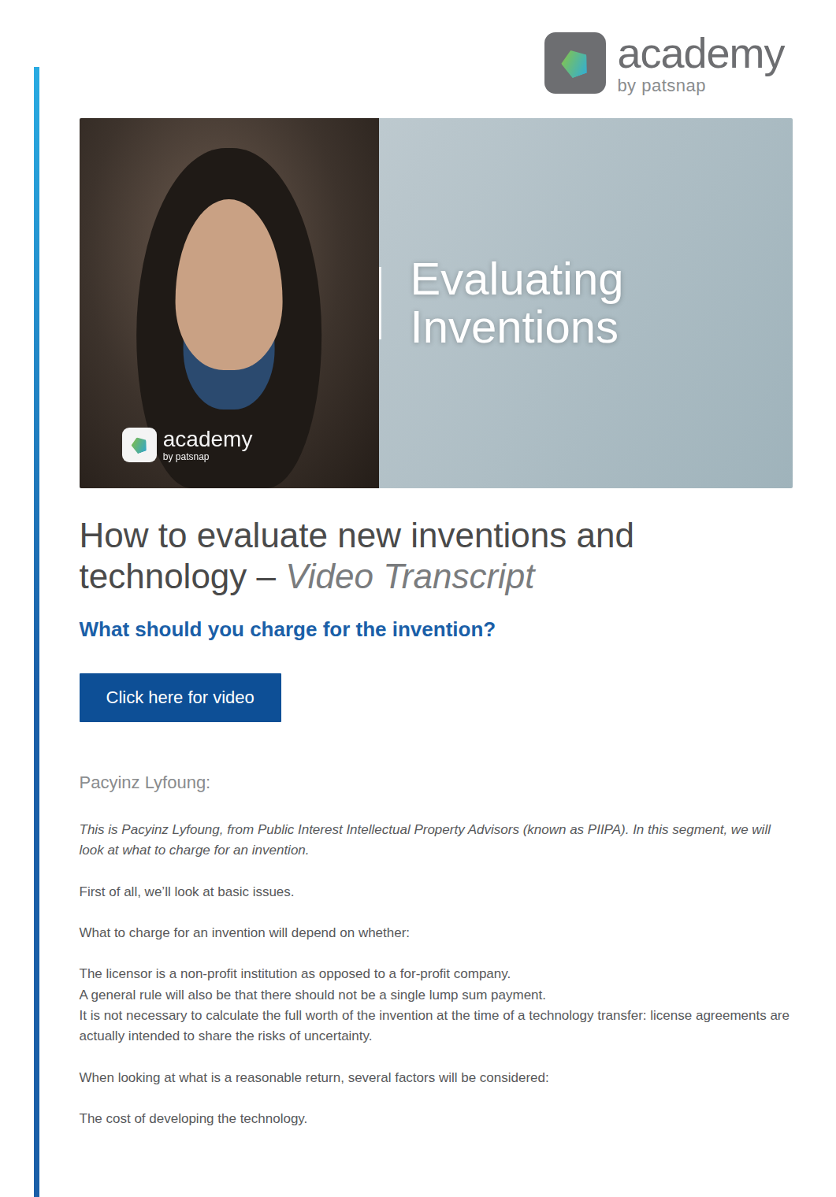academy by patsnap
Evaluating
Inventions
academy by patsnap
How to evaluate new inventions and technology – Video Transcript
What should you charge for the invention?
Click here for video
Pacyinz Lyfoung:
This is Pacyinz Lyfoung, from Public Interest Intellectual Property Advisors (known as PIIPA). In this segment, we will look at what to charge for an invention.
First of all, we’ll look at basic issues.
What to charge for an invention will depend on whether:
The licensor is a non-profit institution as opposed to a for-profit company. A general rule will also be that there should not be a single lump sum payment. It is not necessary to calculate the full worth of the invention at the time of a technology transfer: license agreements are actually intended to share the risks of uncertainty.
When looking at what is a reasonable return, several factors will be considered:
The cost of developing the technology.